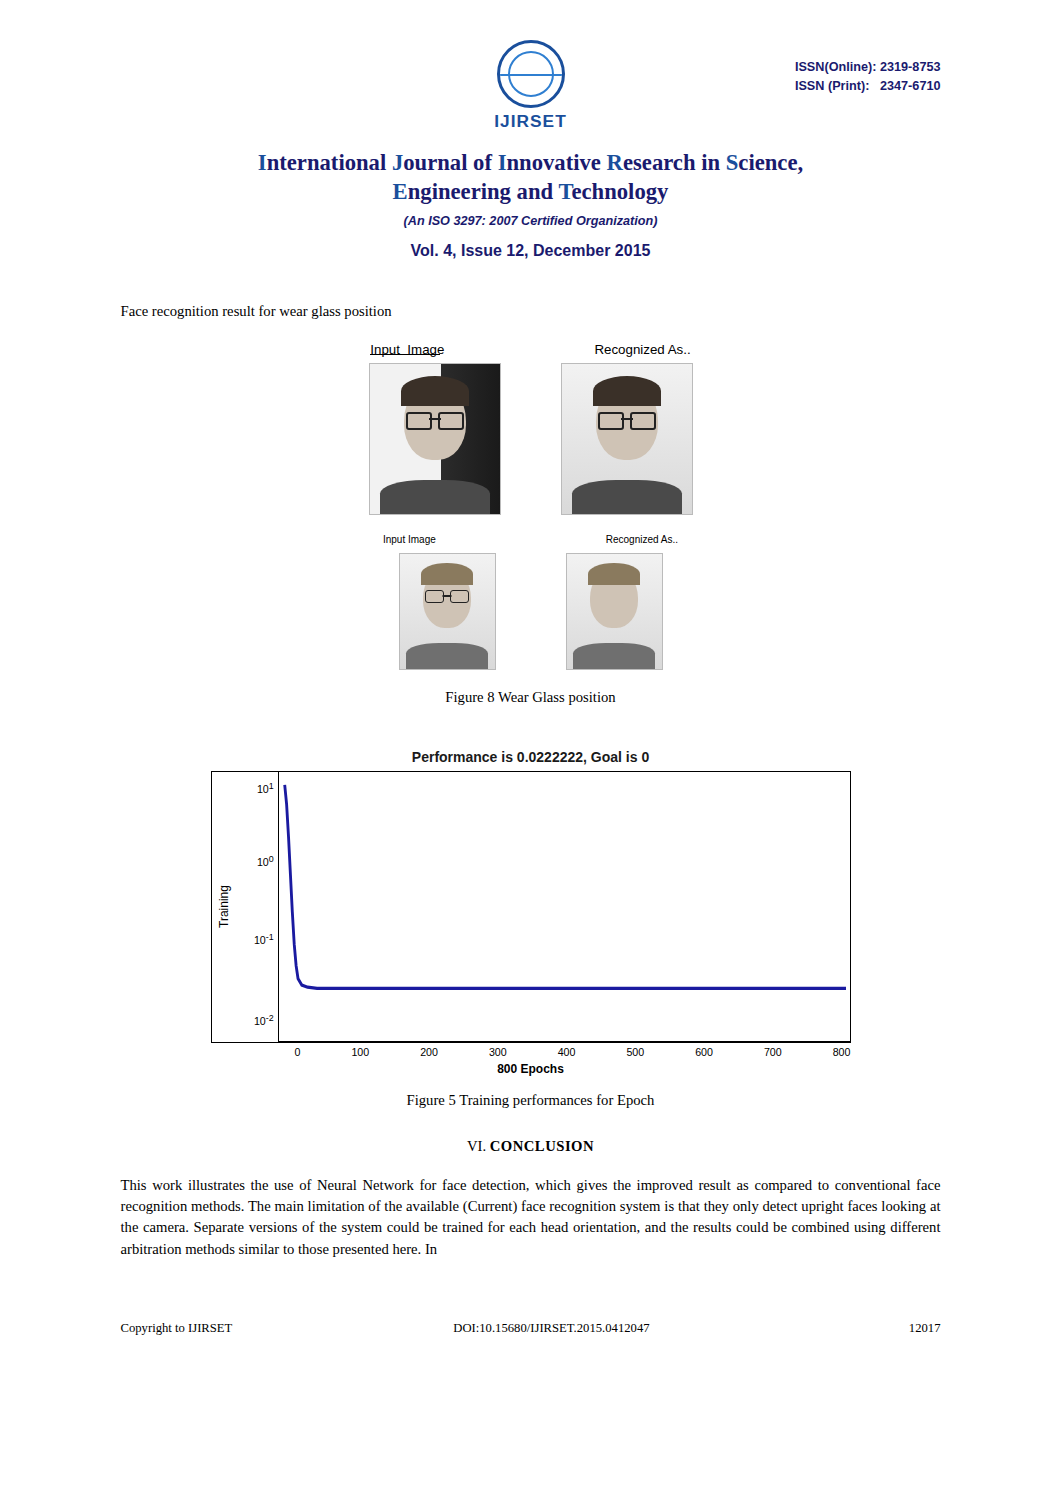IJIRSET
ISSN(Online): 2319-8753
ISSN (Print): 2347-6710
International Journal of Innovative Research in Science,
Engineering and Technology
(An ISO 3297: 2007 Certified Organization)
Vol. 4, Issue 12, December 2015
Face recognition result for wear glass position
Input Image Recognized As..
Input Image Recognized As..
Figure 8 Wear Glass position
Performance is 0.0222222, Goal is 0
Training
101 100 10-1 10-2
0100200300400500600700800
800 Epochs
Figure 5 Training performances for Epoch
VI. CONCLUSION
This work illustrates the use of Neural Network for face detection, which gives the improved result as compared to conventional face recognition methods. The main limitation of the available (Current) face recognition system is that they only detect upright faces looking at the camera. Separate versions of the system could be trained for each head orientation, and the results could be combined using different arbitration methods similar to those presented here. In
Copyright to IJIRSET
DOI:10.15680/IJIRSET.2015.0412047
12017